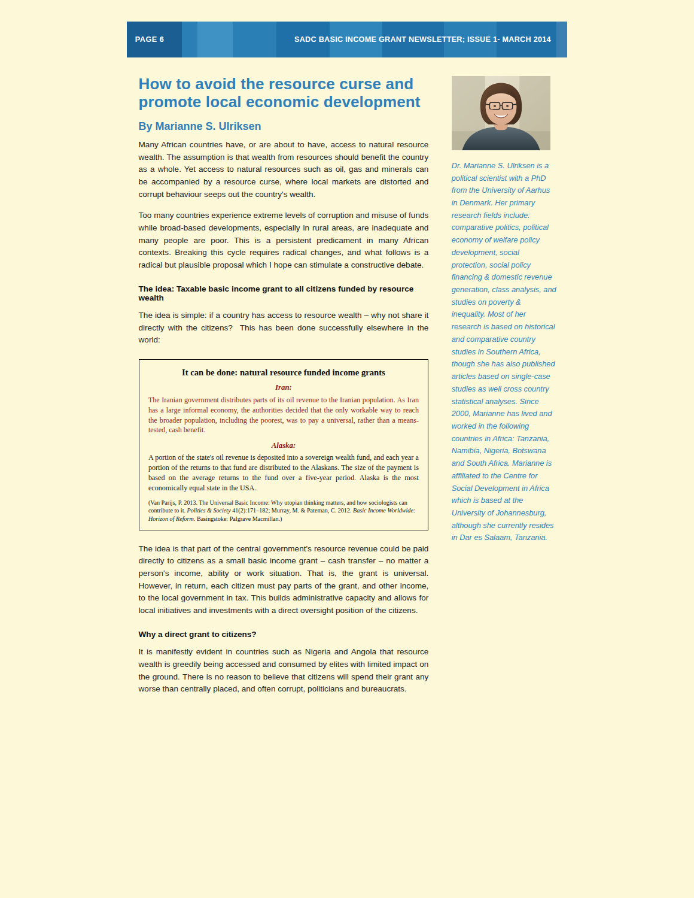PAGE 6
SADC BASIC INCOME GRANT NEWSLETTER; ISSUE 1- MARCH 2014
How to avoid the resource curse and
promote local economic development
By Marianne S. Ulriksen
Many African countries have, or are about to have, access to natural resource wealth. The assumption is that wealth from resources should benefit the country as a whole. Yet access to natural resources such as oil, gas and minerals can be accompanied by a resource curse, where local markets are distorted and corrupt behaviour seeps out the country's wealth.
Too many countries experience extreme levels of corruption and misuse of funds while broad-based developments, especially in rural areas, are inadequate and many people are poor. This is a persistent predicament in many African contexts. Breaking this cycle requires radical changes, and what follows is a radical but plausible proposal which I hope can stimulate a constructive debate.
The idea: Taxable basic income grant to all citizens funded by resource wealth
The idea is simple: if a country has access to resource wealth – why not share it directly with the citizens? This has been done successfully elsewhere in the world:
It can be done: natural resource funded income grants
Iran:
The Iranian government distributes parts of its oil revenue to the Iranian population. As Iran has a large informal economy, the authorities decided that the only workable way to reach the broader population, including the poorest, was to pay a universal, rather than a means-tested, cash benefit.
Alaska:
A portion of the state's oil revenue is deposited into a sovereign wealth fund, and each year a portion of the returns to that fund are distributed to the Alaskans. The size of the payment is based on the average returns to the fund over a five-year period. Alaska is the most economically equal state in the USA.
(Van Parijs, P. 2013. The Universal Basic Income: Why utopian thinking matters, and how sociologists can contribute to it. Politics & Society 41(2):171–182; Murray, M. & Pateman, C. 2012. Basic Income Worldwide: Horizon of Reform. Basingstoke: Palgrave Macmillan.)
The idea is that part of the central government's resource revenue could be paid directly to citizens as a small basic income grant – cash transfer – no matter a person's income, ability or work situation. That is, the grant is universal. However, in return, each citizen must pay parts of the grant, and other income, to the local government in tax. This builds administrative capacity and allows for local initiatives and investments with a direct oversight position of the citizens.
Why a direct grant to citizens?
It is manifestly evident in countries such as Nigeria and Angola that resource wealth is greedily being accessed and consumed by elites with limited impact on the ground. There is no reason to believe that citizens will spend their grant any worse than centrally placed, and often corrupt, politicians and bureaucrats.
Dr. Marianne S. Ulriksen is a political scientist with a PhD from the University of Aarhus in Denmark. Her primary research fields include: comparative politics, political economy of welfare policy development, social protection, social policy financing & domestic revenue generation, class analysis, and studies on poverty & inequality. Most of her research is based on historical and comparative country studies in Southern Africa, though she has also published articles based on single-case studies as well cross country statistical analyses. Since 2000, Marianne has lived and worked in the following countries in Africa: Tanzania, Namibia, Nigeria, Botswana and South Africa. Marianne is affiliated to the Centre for Social Development in Africa which is based at the University of Johannesburg, although she currently resides in Dar es Salaam, Tanzania.